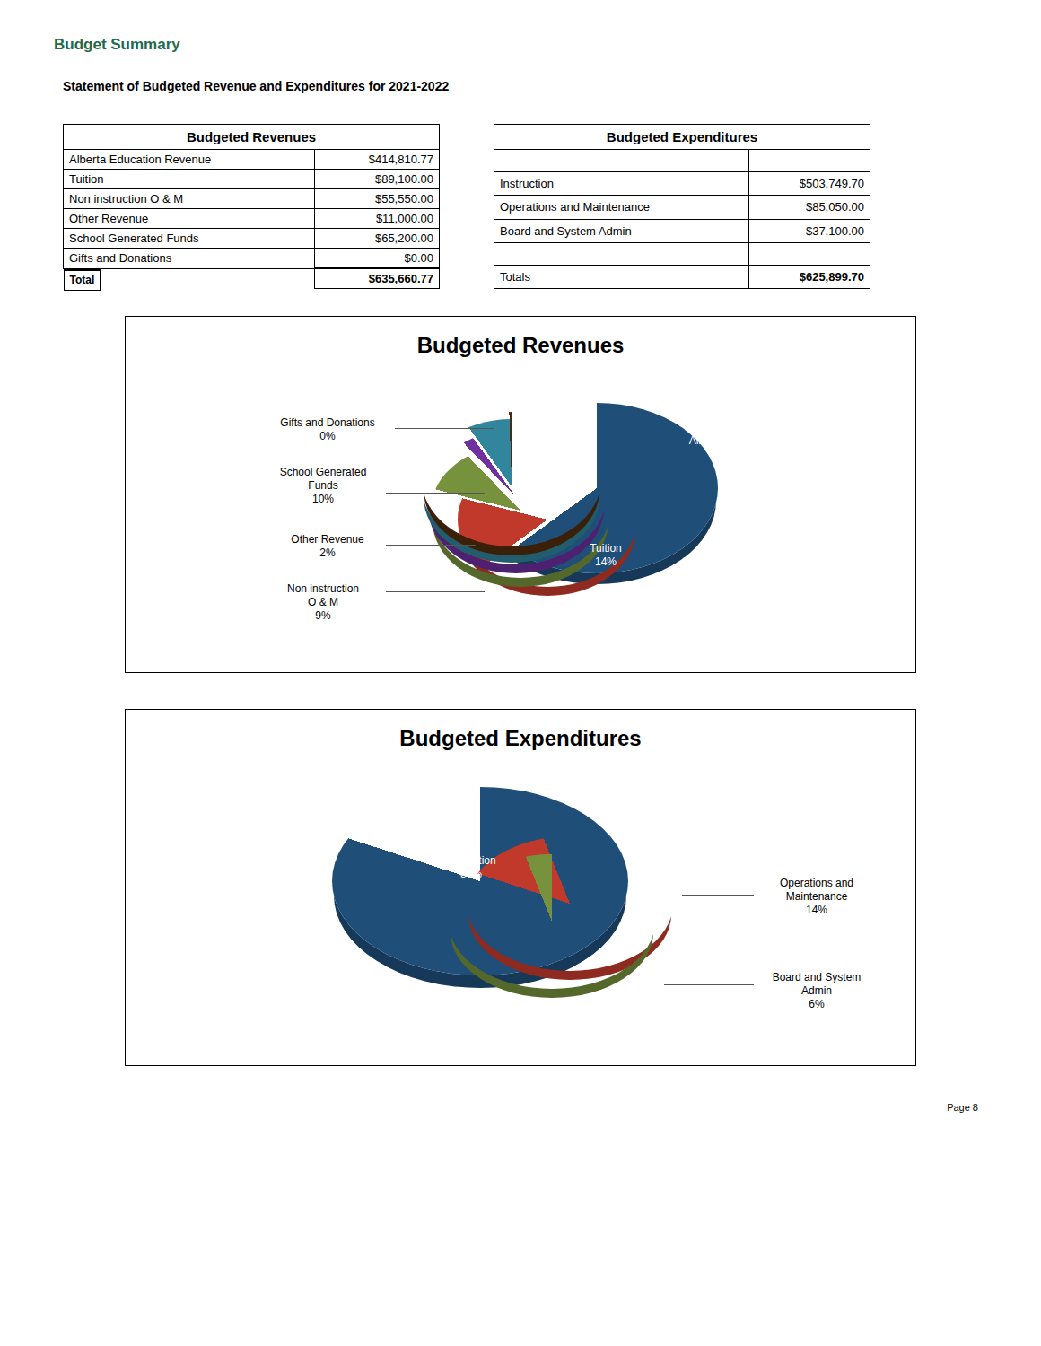Budget Summary
Statement of Budgeted Revenue and Expenditures for 2021-2022
Budgeted Revenues
| Alberta Education Revenue | $414,810.77 |
| Tuition | $89,100.00 |
| Non instruction O & M | $55,550.00 |
| Other Revenue | $11,000.00 |
| School Generated Funds | $65,200.00 |
| Gifts and Donations | $0.00 |
| Total | $635,660.77 |
Budgeted Expenditures
| Instruction | $503,749.70 |
| Operations and Maintenance | $85,050.00 |
| Board and System Admin | $37,100.00 |
| Totals | $625,899.70 |
Budgeted Revenues
Gifts and Donations
0%
School Generated
Funds
10%
Other Revenue
2%
Non instruction
O & M
9%
Alberta Education
Revenue
65%
Tuition
14%
Budgeted Expenditures
Instruction
80%
Operations and
Maintenance
14%
Board and System
Admin
6%
Page 8